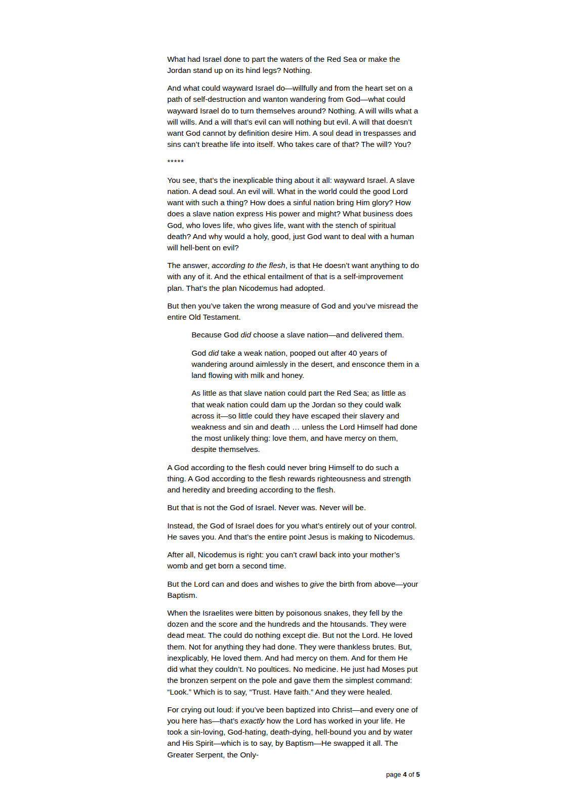What had Israel done to part the waters of the Red Sea or make the Jordan stand up on its hind legs? Nothing.
And what could wayward Israel do—willfully and from the heart set on a path of self-destruction and wanton wandering from God—what could wayward Israel do to turn themselves around? Nothing. A will wills what a will wills. And a will that’s evil can will nothing but evil. A will that doesn’t want God cannot by definition desire Him. A soul dead in trespasses and sins can’t breathe life into itself. Who takes care of that? The will? You?
*****
You see, that’s the inexplicable thing about it all: wayward Israel. A slave nation. A dead soul. An evil will. What in the world could the good Lord want with such a thing? How does a sinful nation bring Him glory? How does a slave nation express His power and might? What business does God, who loves life, who gives life, want with the stench of spiritual death? And why would a holy, good, just God want to deal with a human will hell-bent on evil?
The answer, according to the flesh, is that He doesn’t want anything to do with any of it. And the ethical entailment of that is a self-improvement plan. That’s the plan Nicodemus had adopted.
But then you’ve taken the wrong measure of God and you’ve misread the entire Old Testament.
Because God did choose a slave nation—and delivered them.
God did take a weak nation, pooped out after 40 years of wandering around aimlessly in the desert, and ensconce them in a land flowing with milk and honey.
As little as that slave nation could part the Red Sea; as little as that weak nation could dam up the Jordan so they could walk across it—so little could they have escaped their slavery and weakness and sin and death … unless the Lord Himself had done the most unlikely thing: love them, and have mercy on them, despite themselves.
A God according to the flesh could never bring Himself to do such a thing. A God according to the flesh rewards righteousness and strength and heredity and breeding according to the flesh.
But that is not the God of Israel. Never was. Never will be.
Instead, the God of Israel does for you what’s entirely out of your control. He saves you. And that’s the entire point Jesus is making to Nicodemus.
After all, Nicodemus is right: you can’t crawl back into your mother’s womb and get born a second time.
But the Lord can and does and wishes to give the birth from above—your Baptism.
When the Israelites were bitten by poisonous snakes, they fell by the dozen and the score and the hundreds and the htousands. They were dead meat. The could do nothing except die. But not the Lord. He loved them. Not for anything they had done. They were thankless brutes. But, inexplicably, He loved them. And had mercy on them. And for them He did what they couldn’t. No poultices. No medicine. He just had Moses put the bronzen serpent on the pole and gave them the simplest command: “Look.” Which is to say, “Trust. Have faith.” And they were healed.
For crying out loud: if you’ve been baptized into Christ—and every one of you here has—that’s exactly how the Lord has worked in your life. He took a sin-loving, God-hating, death-dying, hell-bound you and by water and His Spirit—which is to say, by Baptism—He swapped it all. The Greater Serpent, the Only-
page 4 of 5